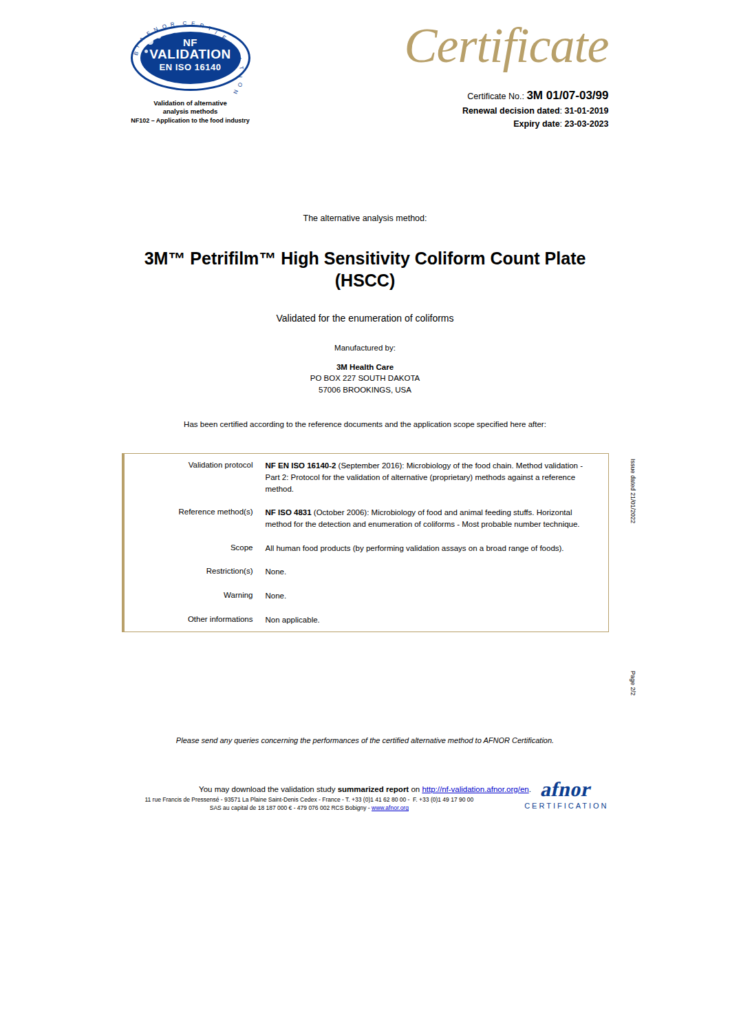B Y A F N O R C E R T I F I C A T I O N
NF
VALIDATION
EN ISO 16140
Validation of alternative
analysis methods
NF102 – Application to the food industry
Certificate
Certificate No.: 3M 01/07-03/99
Renewal decision dated: 31-01-2019
Expiry date: 23-03-2023
The alternative analysis method:
3M™ Petrifilm™ High Sensitivity Coliform Count Plate (HSCC)
Validated for the enumeration of coliforms
Manufactured by:
3M Health Care
PO BOX 227 SOUTH DAKOTA
57006 BROOKINGS, USA
Has been certified according to the reference documents and the application scope specified here after:
| Validation protocol | NF EN ISO 16140-2 (September 2016): Microbiology of the food chain. Method validation - Part 2: Protocol for the validation of alternative (proprietary) methods against a reference method. |
| Reference method(s) | NF ISO 4831 (October 2006): Microbiology of food and animal feeding stuffs. Horizontal method for the detection and enumeration of coliforms - Most probable number technique. |
| Scope | All human food products (by performing validation assays on a broad range of foods). |
| Restriction(s) | None. |
| Warning | None. |
| Other informations | Non applicable. |
Please send any queries concerning the performances of the certified alternative method to AFNOR Certification.
You may download the validation study summarized report on http://nf-validation.afnor.org/en.
Issue dated 21/01/2022
Page 2/2
11 rue Francis de Pressensé - 93571 La Plaine Saint-Denis Cedex - France - T. +33 (0)1 41 62 80 00 - F. +33 (0)1 49 17 90 00
SAS au capital de 18 187 000 € - 479 076 002 RCS Bobigny - www.afnor.org
afnor
CERTIFICATION